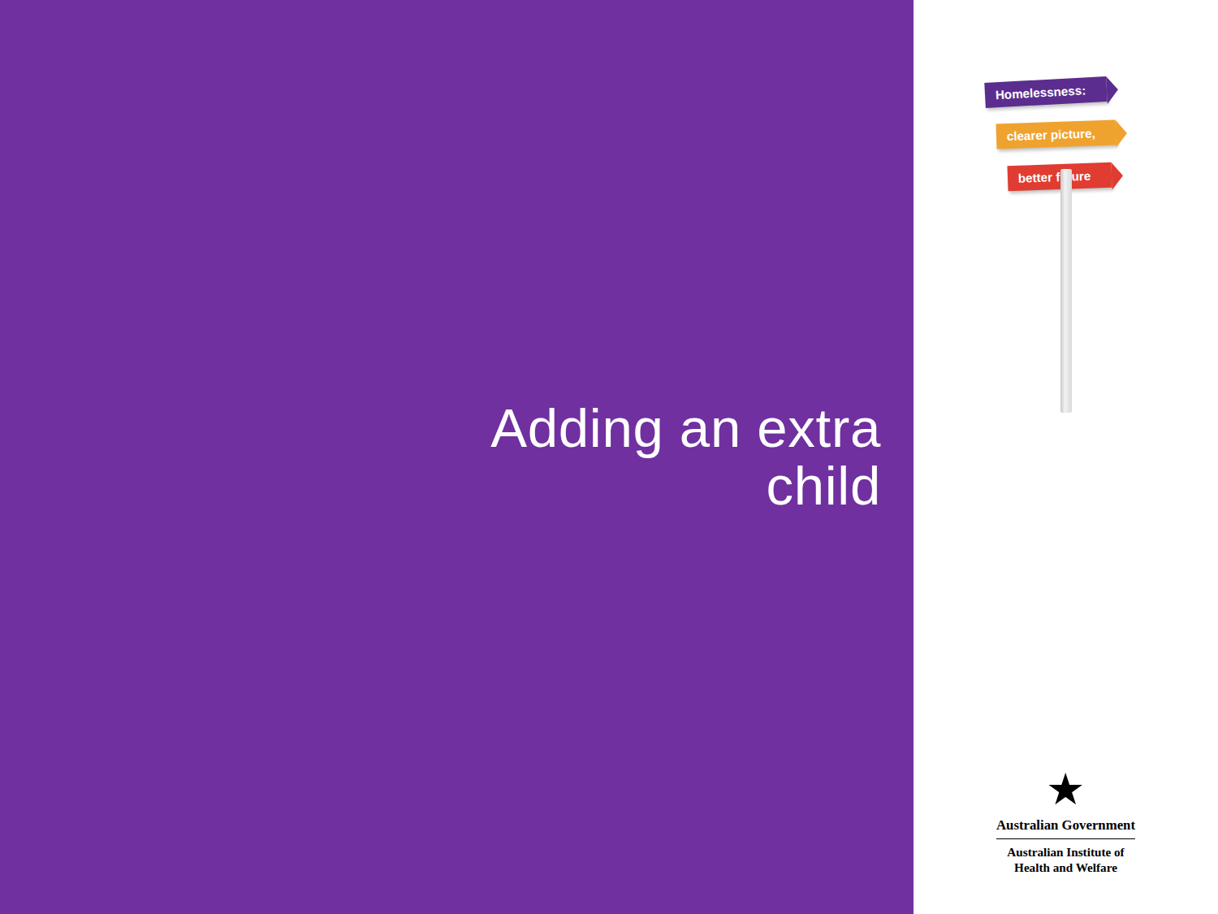Adding an extra child
Homelessness:
clearer picture,
better future
★
Australian Government
Australian Institute of
Health and Welfare